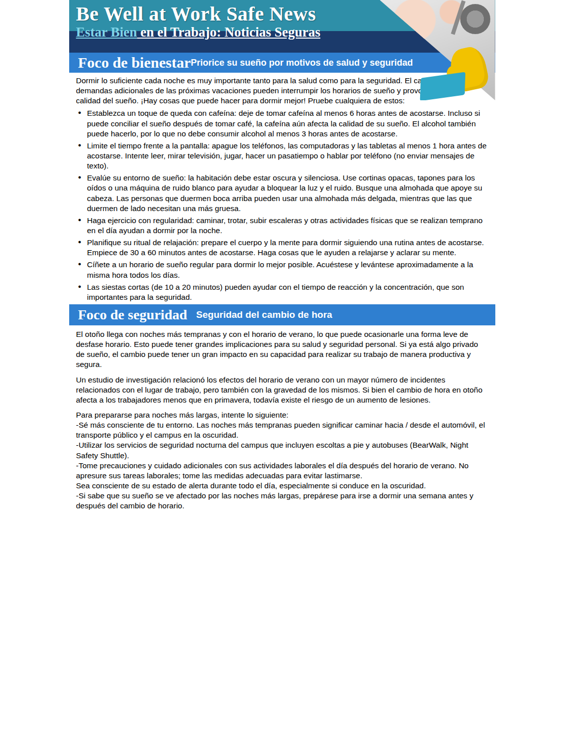Be Well at Work Safe News
Estar Bien en el Trabajo: Noticias Seguras
Foco de bienestar
Priorice su sueño por motivos de salud y seguridad
Dormir lo suficiente cada noche es muy importante tanto para la salud como para la seguridad. El cambio de hora y las demandas adicionales de las próximas vacaciones pueden interrumpir los horarios de sueño y provocar una peor calidad del sueño. ¡Hay cosas que puede hacer para dormir mejor! Pruebe cualquiera de estos:
Establezca un toque de queda con cafeína: deje de tomar cafeína al menos 6 horas antes de acostarse. Incluso si puede conciliar el sueño después de tomar café, la cafeína aún afecta la calidad de su sueño. El alcohol también puede hacerlo, por lo que no debe consumir alcohol al menos 3 horas antes de acostarse.
Limite el tiempo frente a la pantalla: apague los teléfonos, las computadoras y las tabletas al menos 1 hora antes de acostarse. Intente leer, mirar televisión, jugar, hacer un pasatiempo o hablar por teléfono (no enviar mensajes de texto).
Evalúe su entorno de sueño: la habitación debe estar oscura y silenciosa. Use cortinas opacas, tapones para los oídos o una máquina de ruido blanco para ayudar a bloquear la luz y el ruido. Busque una almohada que apoye su cabeza. Las personas que duermen boca arriba pueden usar una almohada más delgada, mientras que las que duermen de lado necesitan una más gruesa.
Haga ejercicio con regularidad: caminar, trotar, subir escaleras y otras actividades físicas que se realizan temprano en el día ayudan a dormir por la noche.
Planifique su ritual de relajación: prepare el cuerpo y la mente para dormir siguiendo una rutina antes de acostarse. Empiece de 30 a 60 minutos antes de acostarse. Haga cosas que le ayuden a relajarse y aclarar su mente.
Cíñete a un horario de sueño regular para dormir lo mejor posible. Acuéstese y levántese aproximadamente a la misma hora todos los días.
Las siestas cortas (de 10 a 20 minutos) pueden ayudar con el tiempo de reacción y la concentración, que son importantes para la seguridad.
Foco de seguridad
Seguridad del cambio de hora
El otoño llega con noches más tempranas y con el horario de verano, lo que puede ocasionarle una forma leve de desfase horario. Esto puede tener grandes implicaciones para su salud y seguridad personal. Si ya está algo privado de sueño, el cambio puede tener un gran impacto en su capacidad para realizar su trabajo de manera productiva y segura.
Un estudio de investigación relacionó los efectos del horario de verano con un mayor número de incidentes relacionados con el lugar de trabajo, pero también con la gravedad de los mismos. Si bien el cambio de hora en otoño afecta a los trabajadores menos que en primavera, todavía existe el riesgo de un aumento de lesiones.
Para prepararse para noches más largas, intente lo siguiente:
-Sé más consciente de tu entorno. Las noches más tempranas pueden significar caminar hacia / desde el automóvil, el transporte público y el campus en la oscuridad.
-Utilizar los servicios de seguridad nocturna del campus que incluyen escoltas a pie y autobuses (BearWalk, Night Safety Shuttle).
-Tome precauciones y cuidado adicionales con sus actividades laborales el día después del horario de verano. No apresure sus tareas laborales; tome las medidas adecuadas para evitar lastimarse.
Sea consciente de su estado de alerta durante todo el día, especialmente si conduce en la oscuridad.
-Si sabe que su sueño se ve afectado por las noches más largas, prepárese para irse a dormir una semana antes y después del cambio de horario.